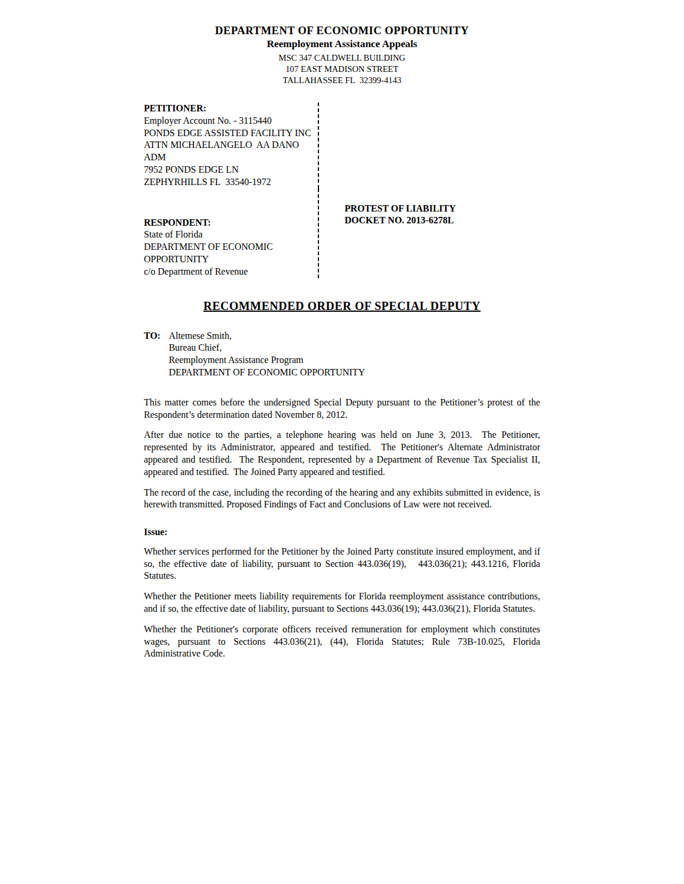DEPARTMENT OF ECONOMIC OPPORTUNITY
Reemployment Assistance Appeals
MSC 347 CALDWELL BUILDING
107 EAST MADISON STREET
TALLAHASSEE FL 32399-4143
| Petitioner: Employer Account No. - 3115440 PONDS EDGE ASSISTED FACILITY INC ATTN MICHAELANGELO AA DANO ADM 7952 PONDS EDGE LN ZEPHYRHILLS FL 33540-1972 | | |
| Respondent: State of Florida DEPARTMENT OF ECONOMIC OPPORTUNITY c/o Department of Revenue | | PROTEST OF LIABILITY DOCKET NO. 2013-6278L |
RECOMMENDED ORDER OF SPECIAL DEPUTY
| TO: | Altemese Smith, Bureau Chief, Reemployment Assistance Program DEPARTMENT OF ECONOMIC OPPORTUNITY |
This matter comes before the undersigned Special Deputy pursuant to the Petitioner’s protest of the Respondent’s determination dated November 8, 2012.
After due notice to the parties, a telephone hearing was held on June 3, 2013. The Petitioner, represented by its Administrator, appeared and testified. The Petitioner's Alternate Administrator appeared and testified. The Respondent, represented by a Department of Revenue Tax Specialist II, appeared and testified. The Joined Party appeared and testified.
The record of the case, including the recording of the hearing and any exhibits submitted in evidence, is herewith transmitted. Proposed Findings of Fact and Conclusions of Law were not received.
Issue:
Whether services performed for the Petitioner by the Joined Party constitute insured employment, and if so, the effective date of liability, pursuant to Section 443.036(19), 443.036(21); 443.1216, Florida Statutes.
Whether the Petitioner meets liability requirements for Florida reemployment assistance contributions, and if so, the effective date of liability, pursuant to Sections 443.036(19); 443.036(21), Florida Statutes.
Whether the Petitioner's corporate officers received remuneration for employment which constitutes wages, pursuant to Sections 443.036(21), (44), Florida Statutes; Rule 73B-10.025, Florida Administrative Code.